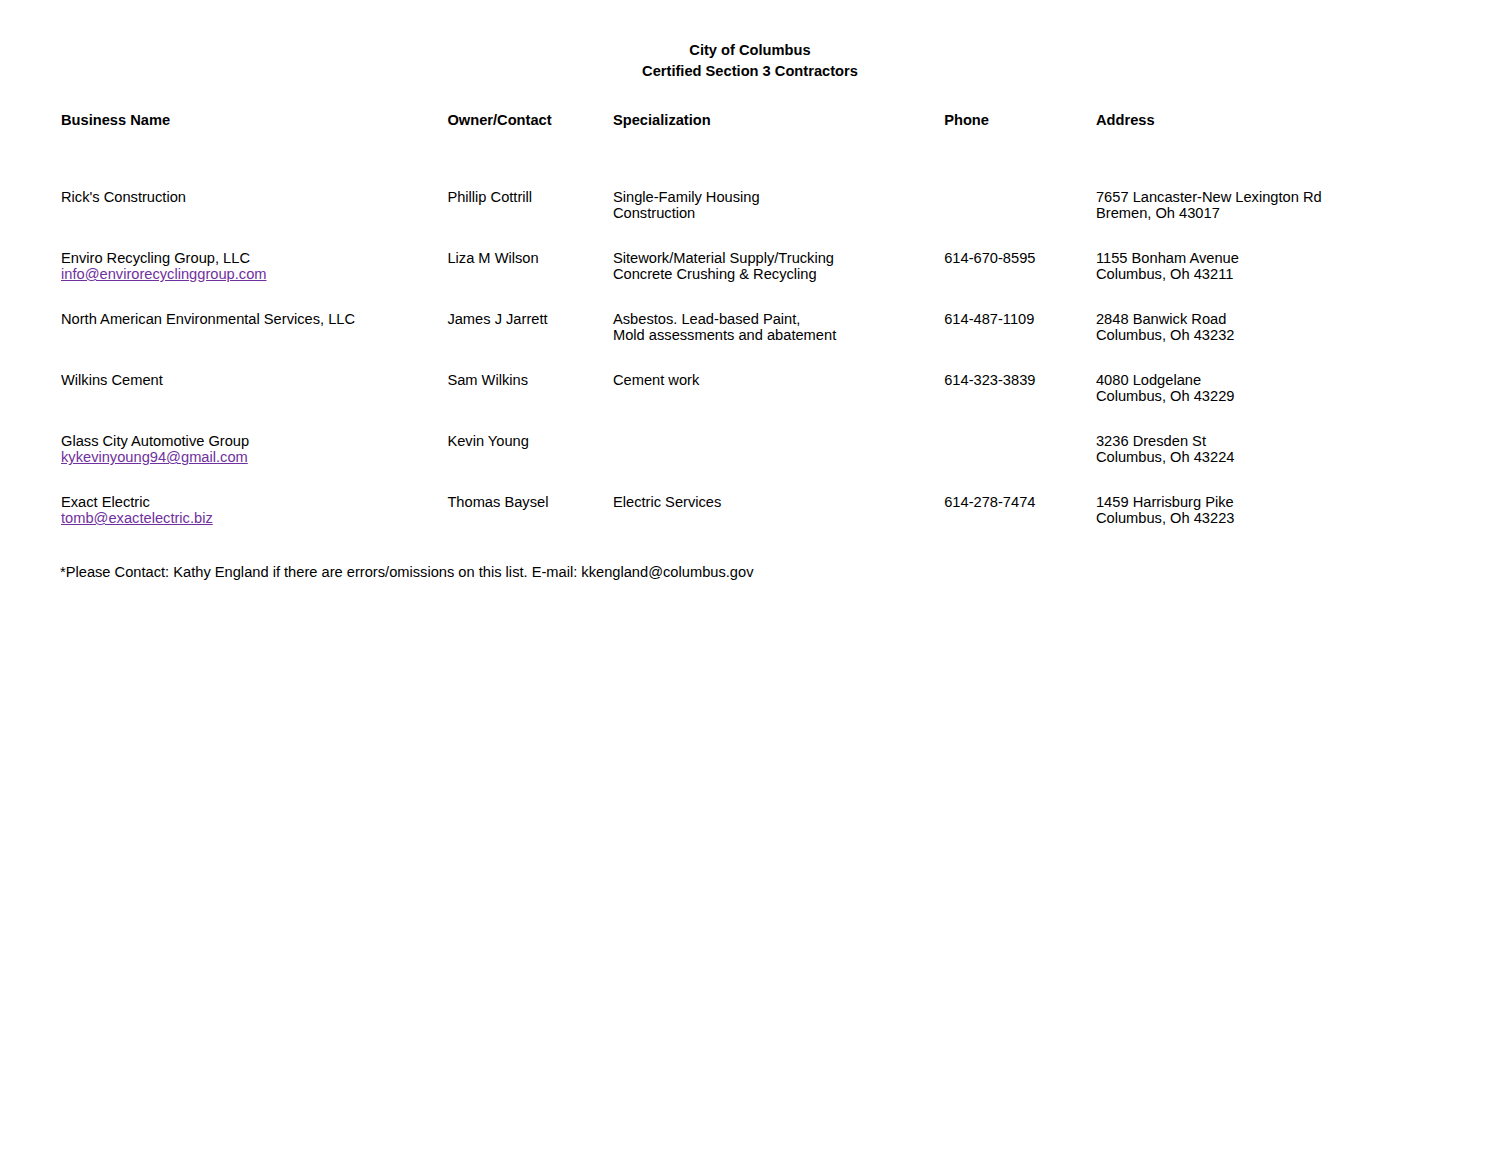City of Columbus
Certified Section 3 Contractors
| Business Name | Owner/Contact | Specialization | Phone | Address |
| --- | --- | --- | --- | --- |
| Rick's Construction | Phillip Cottrill | Single-Family Housing Construction | | 7657 Lancaster-New Lexington Rd Bremen, Oh 43017 |
| Enviro Recycling Group, LLC info@envirorecyclinggroup.com | Liza M Wilson | Sitework/Material Supply/Trucking Concrete Crushing & Recycling | 614-670-8595 | 1155 Bonham Avenue Columbus, Oh 43211 |
| North American Environmental Services, LLC | James J Jarrett | Asbestos. Lead-based Paint, Mold assessments and abatement | 614-487-1109 | 2848 Banwick Road Columbus, Oh 43232 |
| Wilkins Cement | Sam Wilkins | Cement work | 614-323-3839 | 4080 Lodgelane Columbus, Oh 43229 |
| Glass City Automotive Group kykevinyoung94@gmail.com | Kevin Young | | | 3236 Dresden St Columbus, Oh 43224 |
| Exact Electric tomb@exactelectric.biz | Thomas Baysel | Electric Services | 614-278-7474 | 1459 Harrisburg Pike Columbus, Oh 43223 |
*Please Contact: Kathy England if there are errors/omissions on this list. E-mail: kkengland@columbus.gov